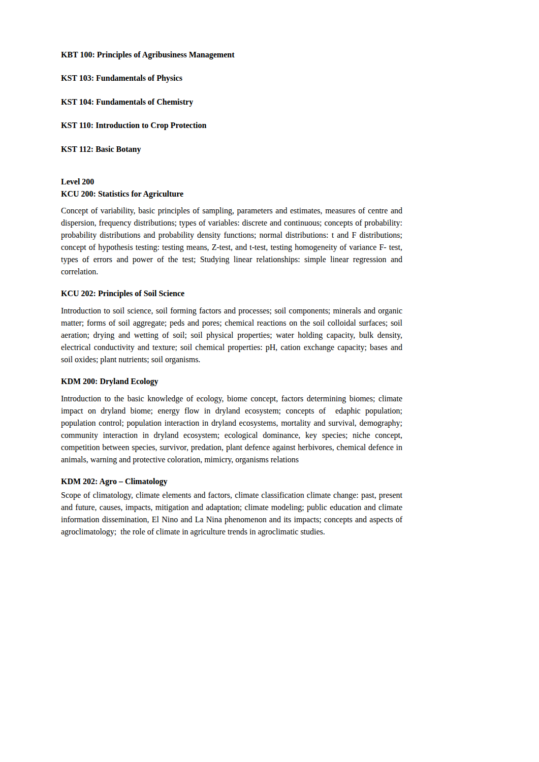KBT 100: Principles of Agribusiness Management
KST 103: Fundamentals of Physics
KST 104: Fundamentals of Chemistry
KST 110: Introduction to Crop Protection
KST 112: Basic Botany
Level 200
KCU 200: Statistics for Agriculture
Concept of variability, basic principles of sampling, parameters and estimates, measures of centre and dispersion, frequency distributions; types of variables: discrete and continuous; concepts of probability: probability distributions and probability density functions; normal distributions: t and F distributions; concept of hypothesis testing: testing means, Z-test, and t-test, testing homogeneity of variance F- test, types of errors and power of the test; Studying linear relationships: simple linear regression and correlation.
KCU 202: Principles of Soil Science
Introduction to soil science, soil forming factors and processes; soil components; minerals and organic matter; forms of soil aggregate; peds and pores; chemical reactions on the soil colloidal surfaces; soil aeration; drying and wetting of soil; soil physical properties; water holding capacity, bulk density, electrical conductivity and texture; soil chemical properties: pH, cation exchange capacity; bases and soil oxides; plant nutrients; soil organisms.
KDM 200: Dryland Ecology
Introduction to the basic knowledge of ecology, biome concept, factors determining biomes; climate impact on dryland biome; energy flow in dryland ecosystem; concepts of edaphic population; population control; population interaction in dryland ecosystems, mortality and survival, demography; community interaction in dryland ecosystem; ecological dominance, key species; niche concept, competition between species, survivor, predation, plant defence against herbivores, chemical defence in animals, warning and protective coloration, mimicry, organisms relations
KDM 202: Agro – Climatology
Scope of climatology, climate elements and factors, climate classification climate change: past, present and future, causes, impacts, mitigation and adaptation; climate modeling; public education and climate information dissemination, El Nino and La Nina phenomenon and its impacts; concepts and aspects of agroclimatology; the role of climate in agriculture trends in agroclimatic studies.